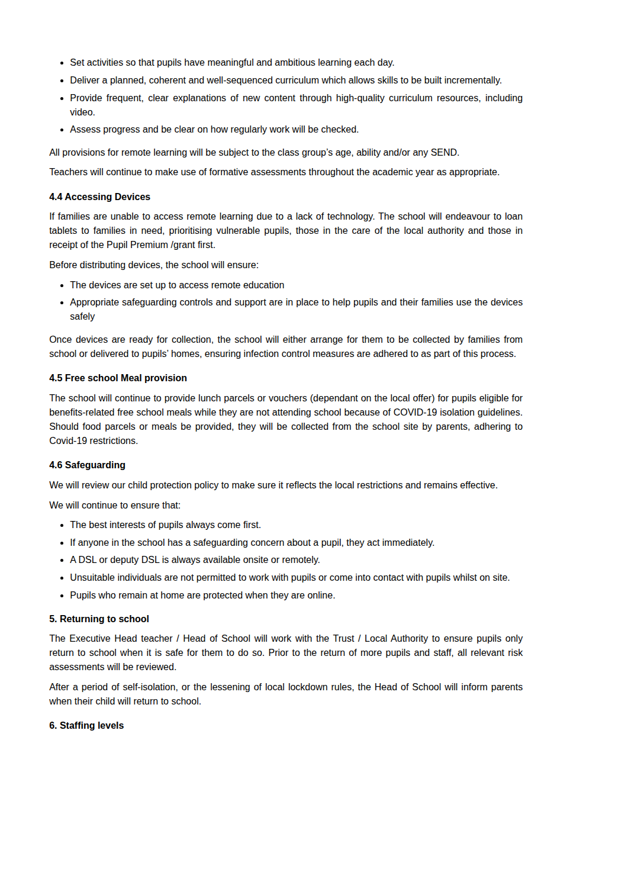Set activities so that pupils have meaningful and ambitious learning each day.
Deliver a planned, coherent and well-sequenced curriculum which allows skills to be built incrementally.
Provide frequent, clear explanations of new content through high-quality curriculum resources, including video.
Assess progress and be clear on how regularly work will be checked.
All provisions for remote learning will be subject to the class group’s age, ability and/or any SEND.
Teachers will continue to make use of formative assessments throughout the academic year as appropriate.
4.4 Accessing Devices
If families are unable to access remote learning due to a lack of technology. The school will endeavour to loan tablets to families in need, prioritising vulnerable pupils, those in the care of the local authority and those in receipt of the Pupil Premium /grant first.
Before distributing devices, the school will ensure:
The devices are set up to access remote education
Appropriate safeguarding controls and support are in place to help pupils and their families use the devices safely
Once devices are ready for collection, the school will either arrange for them to be collected by families from school or delivered to pupils’ homes, ensuring infection control measures are adhered to as part of this process.
4.5 Free school Meal provision
The school will continue to provide lunch parcels or vouchers (dependant on the local offer) for pupils eligible for benefits-related free school meals while they are not attending school because of COVID-19 isolation guidelines. Should food parcels or meals be provided, they will be collected from the school site by parents, adhering to Covid-19 restrictions.
4.6 Safeguarding
We will review our child protection policy to make sure it reflects the local restrictions and remains effective.
We will continue to ensure that:
The best interests of pupils always come first.
If anyone in the school has a safeguarding concern about a pupil, they act immediately.
A DSL or deputy DSL is always available onsite or remotely.
Unsuitable individuals are not permitted to work with pupils or come into contact with pupils whilst on site.
Pupils who remain at home are protected when they are online.
5. Returning to school
The Executive Head teacher / Head of School will work with the Trust / Local Authority to ensure pupils only return to school when it is safe for them to do so. Prior to the return of more pupils and staff, all relevant risk assessments will be reviewed.
After a period of self-isolation, or the lessening of local lockdown rules, the Head of School will inform parents when their child will return to school.
6. Staffing levels